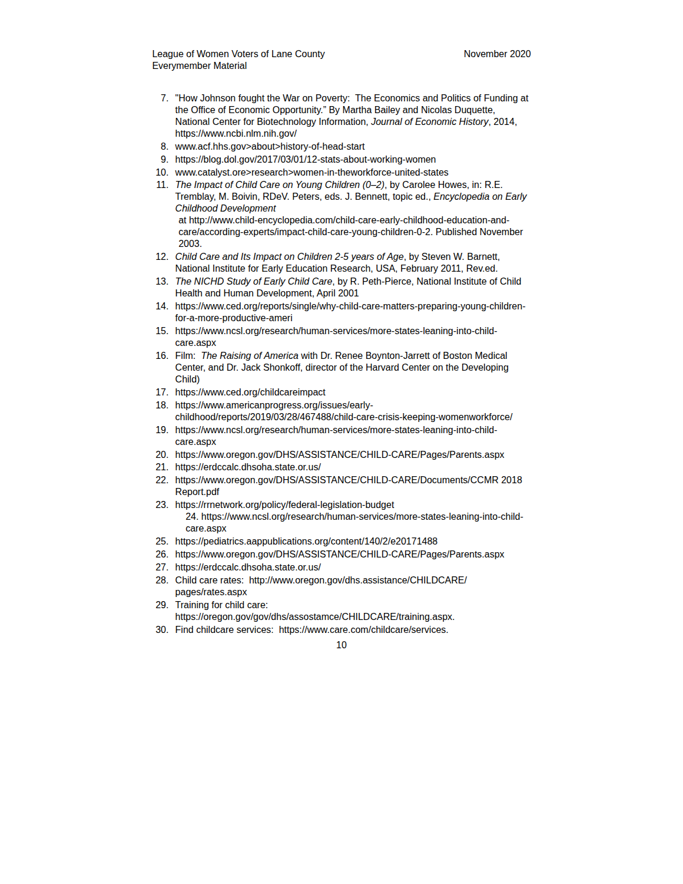League of Women Voters of Lane County
Everymember Material
November 2020
"How Johnson fought the War on Poverty: The Economics and Politics of Funding at the Office of Economic Opportunity.” By Martha Bailey and Nicolas Duquette, National Center for Biotechnology Information, Journal of Economic History, 2014, https://www.ncbi.nlm.nih.gov/
www.acf.hhs.gov>about>history-of-head-start
https://blog.dol.gov/2017/03/01/12-stats-about-working-women
www.catalyst.ore>research>women-in-theworkforce-united-states
The Impact of Child Care on Young Children (0–2), by Carolee Howes, in: R.E. Tremblay, M. Boivin, RDeV. Peters, eds. J. Bennett, topic ed., Encyclopedia on Early Childhood Development at http://www.child-encyclopedia.com/child-care-early-childhood-education-and-care/according-experts/impact-child-care-young-children-0-2. Published November 2003.
Child Care and Its Impact on Children 2-5 years of Age, by Steven W. Barnett, National Institute for Early Education Research, USA, February 2011, Rev.ed.
The NICHD Study of Early Child Care, by R. Peth-Pierce, National Institute of Child Health and Human Development, April 2001
https://www.ced.org/reports/single/why-child-care-matters-preparing-young-children-for-a-more-productive-ameri
https://www.ncsl.org/research/human-services/more-states-leaning-into-child-care.aspx
Film: The Raising of America with Dr. Renee Boynton-Jarrett of Boston Medical Center, and Dr. Jack Shonkoff, director of the Harvard Center on the Developing Child)
https://www.ced.org/childcareimpact
https://www.americanprogress.org/issues/early-childhood/reports/2019/03/28/467488/child-care-crisis-keeping-womenworkforce/
https://www.ncsl.org/research/human-services/more-states-leaning-into-child-care.aspx
https://www.oregon.gov/DHS/ASSISTANCE/CHILD-CARE/Pages/Parents.aspx
https://erdccalc.dhsoha.state.or.us/
https://www.oregon.gov/DHS/ASSISTANCE/CHILD-CARE/Documents/CCMR 2018 Report.pdf
https://rrnetwork.org/policy/federal-legislation-budget 24. https://www.ncsl.org/research/human-services/more-states-leaning-into-child-care.aspx
https://pediatrics.aappublications.org/content/140/2/e20171488
https://www.oregon.gov/DHS/ASSISTANCE/CHILD-CARE/Pages/Parents.aspx
https://erdccalc.dhsoha.state.or.us/
Child care rates: http://www.oregon.gov/dhs.assistance/CHILDCARE/ pages/rates.aspx
Training for child care: https://oregon.gov/gov/dhs/assostamce/CHILDCARE/training.aspx.
Find childcare services: https://www.care.com/childcare/services.
10